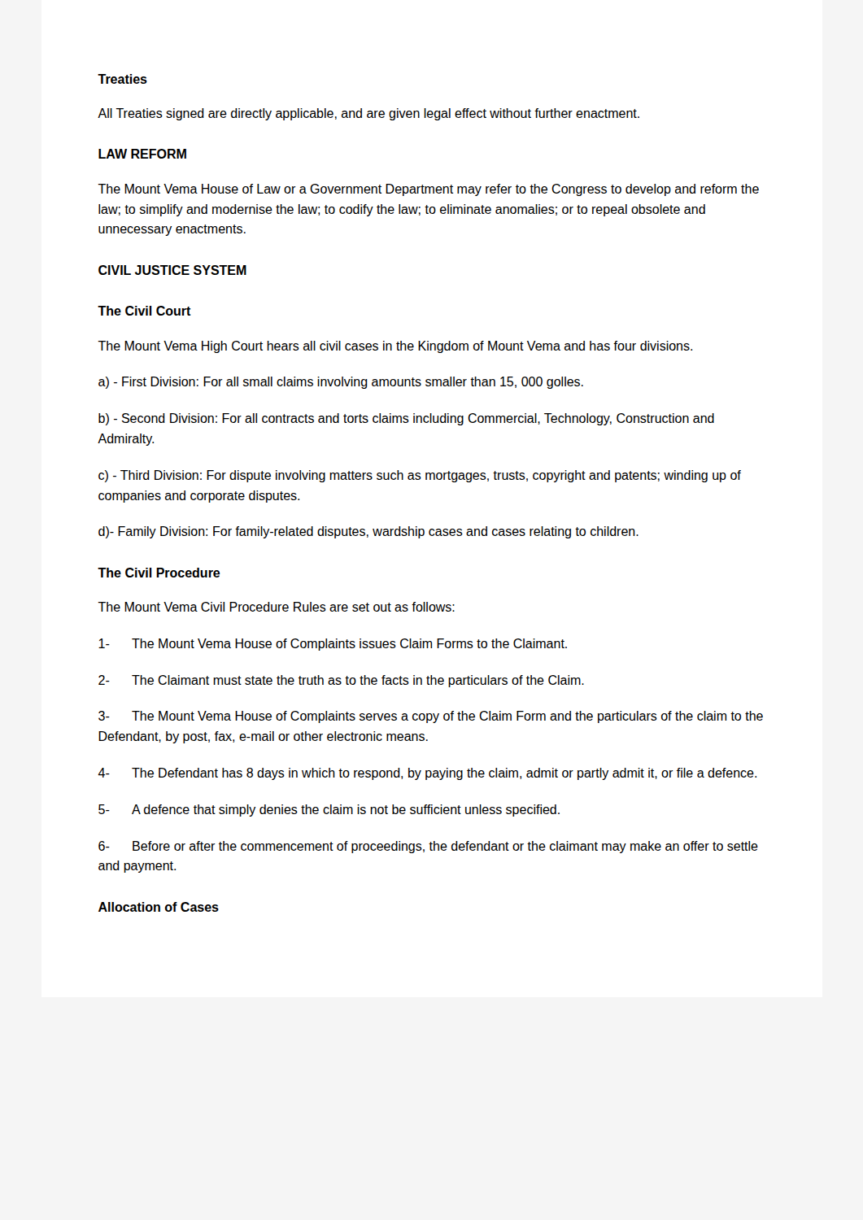Treaties
All Treaties signed are directly applicable, and are given legal effect without further enactment.
LAW REFORM
The Mount Vema House of Law or a Government Department may refer to the Congress to develop and reform the law; to simplify and modernise the law; to codify the law; to eliminate anomalies; or to repeal obsolete and unnecessary enactments.
CIVIL JUSTICE SYSTEM
The Civil Court
The Mount Vema High Court hears all civil cases in the Kingdom of Mount Vema and has four divisions.
a) - First Division: For all small claims involving amounts smaller than 15, 000 golles.
b) - Second Division: For all contracts and torts claims including Commercial, Technology, Construction and Admiralty.
c) - Third Division: For dispute involving matters such as mortgages, trusts, copyright and patents; winding up of companies and corporate disputes.
d)- Family Division: For family-related disputes, wardship cases and cases relating to children.
The Civil Procedure
The Mount Vema Civil Procedure Rules are set out as follows:
1-The Mount Vema House of Complaints issues Claim Forms to the Claimant.
2-The Claimant must state the truth as to the facts in the particulars of the Claim.
3-The Mount Vema House of Complaints serves a copy of the Claim Form and the particulars of the claim to the Defendant, by post, fax, e-mail or other electronic means.
4-The Defendant has 8 days in which to respond, by paying the claim, admit or partly admit it, or file a defence.
5-A defence that simply denies the claim is not be sufficient unless specified.
6-Before or after the commencement of proceedings, the defendant or the claimant may make an offer to settle and payment.
Allocation of Cases